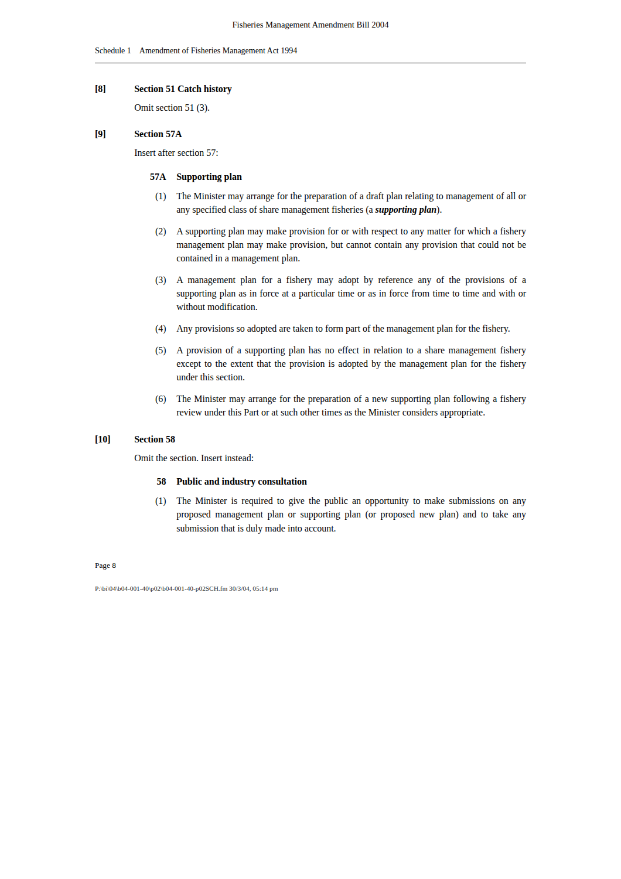Fisheries Management Amendment Bill 2004
Schedule 1 Amendment of Fisheries Management Act 1994
[8] Section 51 Catch history
Omit section 51 (3).
[9] Section 57A
Insert after section 57:
57A Supporting plan
(1) The Minister may arrange for the preparation of a draft plan relating to management of all or any specified class of share management fisheries (a supporting plan).
(2) A supporting plan may make provision for or with respect to any matter for which a fishery management plan may make provision, but cannot contain any provision that could not be contained in a management plan.
(3) A management plan for a fishery may adopt by reference any of the provisions of a supporting plan as in force at a particular time or as in force from time to time and with or without modification.
(4) Any provisions so adopted are taken to form part of the management plan for the fishery.
(5) A provision of a supporting plan has no effect in relation to a share management fishery except to the extent that the provision is adopted by the management plan for the fishery under this section.
(6) The Minister may arrange for the preparation of a new supporting plan following a fishery review under this Part or at such other times as the Minister considers appropriate.
[10] Section 58
Omit the section. Insert instead:
58 Public and industry consultation
(1) The Minister is required to give the public an opportunity to make submissions on any proposed management plan or supporting plan (or proposed new plan) and to take any submission that is duly made into account.
Page 8
P:\bi\04\b04-001-40\p02\b04-001-40-p02SCH.fm 30/3/04, 05:14 pm